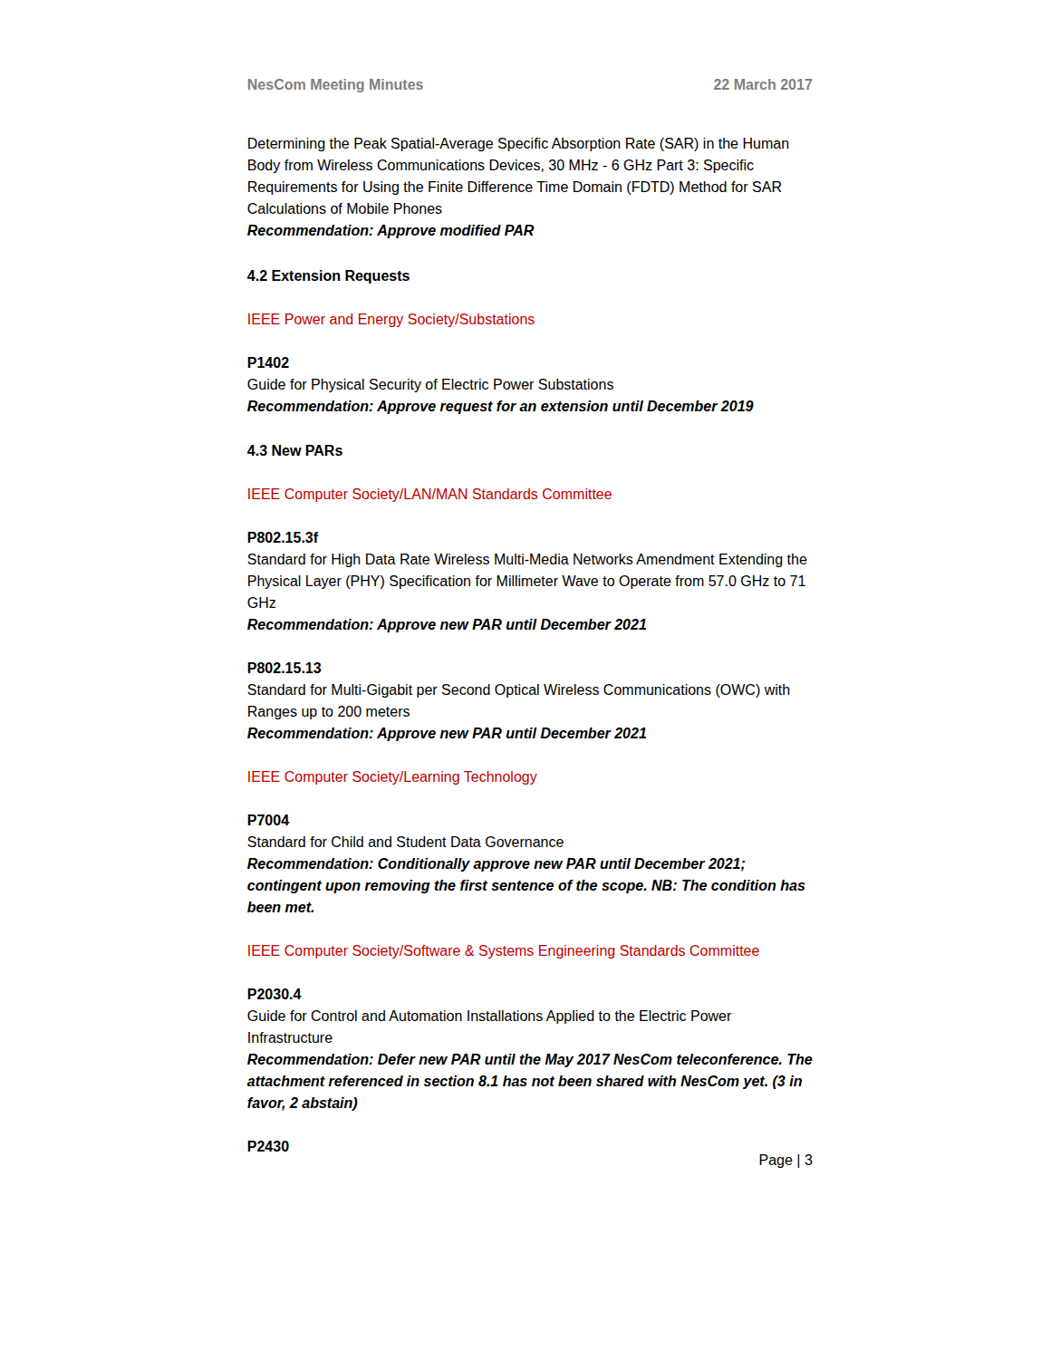NesCom Meeting Minutes 22 March 2017
Determining the Peak Spatial-Average Specific Absorption Rate (SAR) in the Human Body from Wireless Communications Devices, 30 MHz - 6 GHz Part 3: Specific Requirements for Using the Finite Difference Time Domain (FDTD) Method for SAR Calculations of Mobile Phones
Recommendation: Approve modified PAR
4.2 Extension Requests
IEEE Power and Energy Society/Substations
P1402
Guide for Physical Security of Electric Power Substations
Recommendation: Approve request for an extension until December 2019
4.3 New PARs
IEEE Computer Society/LAN/MAN Standards Committee
P802.15.3f
Standard for High Data Rate Wireless Multi-Media Networks Amendment Extending the Physical Layer (PHY) Specification for Millimeter Wave to Operate from 57.0 GHz to 71 GHz
Recommendation: Approve new PAR until December 2021
P802.15.13
Standard for Multi-Gigabit per Second Optical Wireless Communications (OWC) with Ranges up to 200 meters
Recommendation: Approve new PAR until December 2021
IEEE Computer Society/Learning Technology
P7004
Standard for Child and Student Data Governance
Recommendation: Conditionally approve new PAR until December 2021; contingent upon removing the first sentence of the scope. NB: The condition has been met.
IEEE Computer Society/Software & Systems Engineering Standards Committee
P2030.4
Guide for Control and Automation Installations Applied to the Electric Power Infrastructure
Recommendation: Defer new PAR until the May 2017 NesCom teleconference. The attachment referenced in section 8.1 has not been shared with NesCom yet. (3 in favor, 2 abstain)
P2430
Page | 3